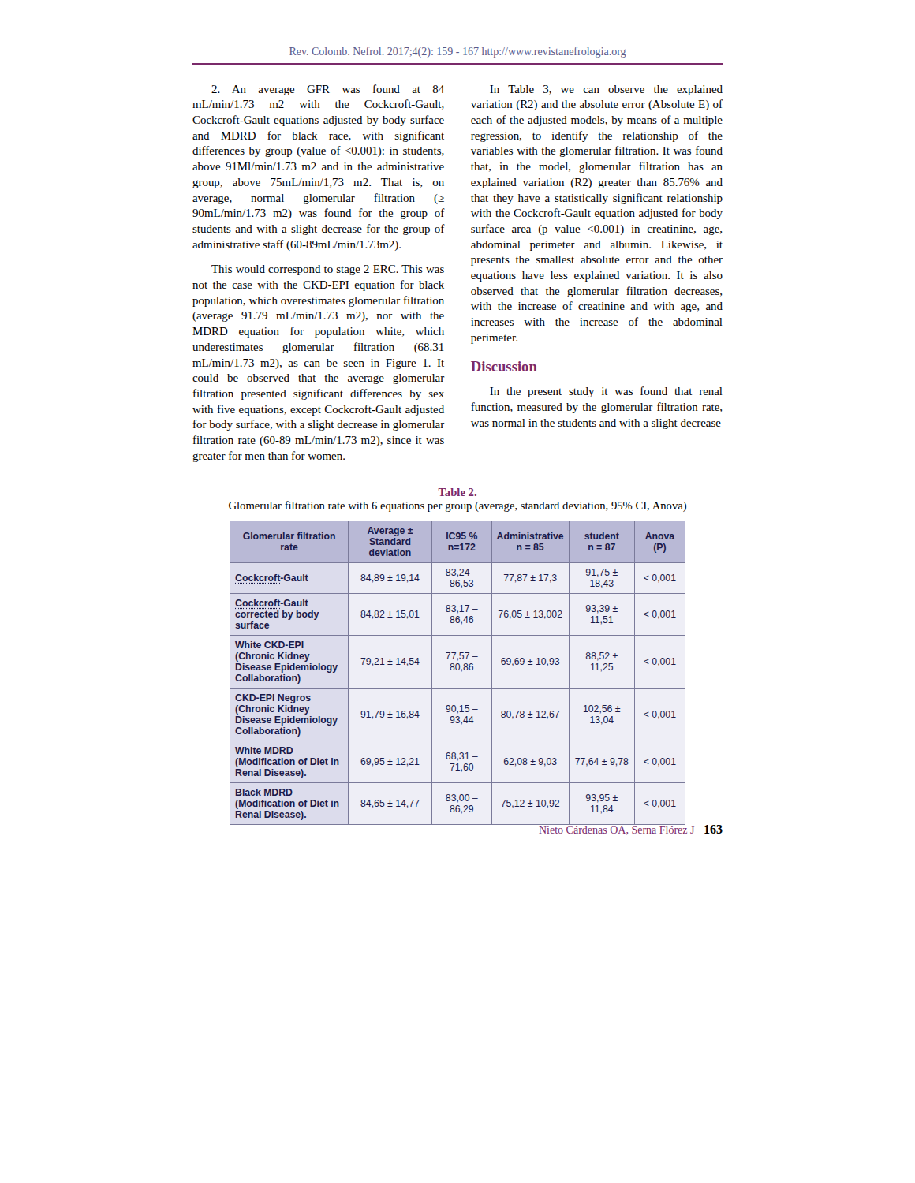Rev. Colomb. Nefrol. 2017;4(2): 159 - 167 http://www.revistanefrologia.org
2. An average GFR was found at 84 mL/min/1.73 m2 with the Cockcroft-Gault, Cockcroft-Gault equations adjusted by body surface and MDRD for black race, with significant differences by group (value of <0.001): in students, above 91Ml/min/1.73 m2 and in the administrative group, above 75mL/min/1,73 m2. That is, on average, normal glomerular filtration (≥ 90mL/min/1.73 m2) was found for the group of students and with a slight decrease for the group of administrative staff (60-89mL/min/1.73m2).
This would correspond to stage 2 ERC. This was not the case with the CKD-EPI equation for black population, which overestimates glomerular filtration (average 91.79 mL/min/1.73 m2), nor with the MDRD equation for population white, which underestimates glomerular filtration (68.31 mL/min/1.73 m2), as can be seen in Figure 1. It could be observed that the average glomerular filtration presented significant differences by sex with five equations, except Cockcroft-Gault adjusted for body surface, with a slight decrease in glomerular filtration rate (60-89 mL/min/1.73 m2), since it was greater for men than for women.
In Table 3, we can observe the explained variation (R2) and the absolute error (Absolute E) of each of the adjusted models, by means of a multiple regression, to identify the relationship of the variables with the glomerular filtration. It was found that, in the model, glomerular filtration has an explained variation (R2) greater than 85.76% and that they have a statistically significant relationship with the Cockcroft-Gault equation adjusted for body surface area (p value <0.001) in creatinine, age, abdominal perimeter and albumin. Likewise, it presents the smallest absolute error and the other equations have less explained variation. It is also observed that the glomerular filtration decreases, with the increase of creatinine and with age, and increases with the increase of the abdominal perimeter.
Discussion
In the present study it was found that renal function, measured by the glomerular filtration rate, was normal in the students and with a slight decrease
Table 2.
Glomerular filtration rate with 6 equations per group (average, standard deviation, 95% CI, Anova)
| Glomerular filtration rate | Average ± Standard deviation | IC95 % n=172 | Administrative n = 85 | student n = 87 | Anova (P) |
| --- | --- | --- | --- | --- | --- |
| Cockcroft -Gault | 84,89 ± 19,14 | 83,24 – 86,53 | 77,87 ± 17,3 | 91,75 ± 18,43 | < 0,001 |
| Cockcroft -Gault corrected by body surface | 84,82 ± 15,01 | 83,17 – 86,46 | 76,05 ± 13,002 | 93,39 ± 11,51 | < 0,001 |
| White CKD-EPI (Chronic Kidney Disease Epidemiology Collaboration) | 79,21 ± 14,54 | 77,57 – 80,86 | 69,69 ± 10,93 | 88,52 ± 11,25 | < 0,001 |
| CKD-EPI Negros (Chronic Kidney Disease Epidemiology Collaboration) | 91,79 ± 16,84 | 90,15 – 93,44 | 80,78 ± 12,67 | 102,56 ± 13,04 | < 0,001 |
| White MDRD (Modification of Diet in Renal Disease). | 69,95 ± 12,21 | 68,31 – 71,60 | 62,08 ± 9,03 | 77,64 ± 9,78 | < 0,001 |
| Black MDRD (Modification of Diet in Renal Disease). | 84,65 ± 14,77 | 83,00 – 86,29 | 75,12 ± 10,92 | 93,95 ± 11,84 | < 0,001 |
Nieto Cárdenas OA, Serna Flórez J 163